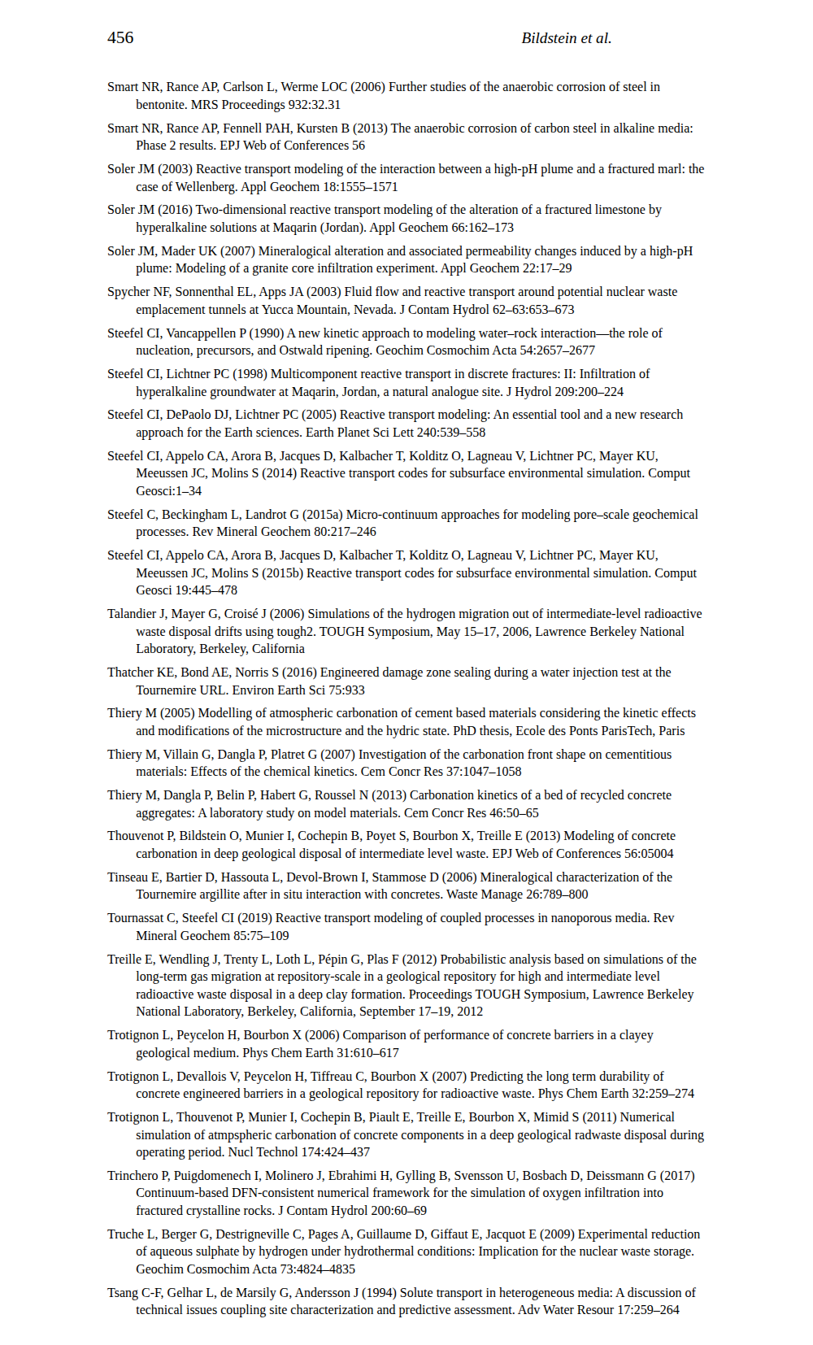456 Bildstein et al.
Smart NR, Rance AP, Carlson L, Werme LOC (2006) Further studies of the anaerobic corrosion of steel in bentonite. MRS Proceedings 932:32.31
Smart NR, Rance AP, Fennell PAH, Kursten B (2013) The anaerobic corrosion of carbon steel in alkaline media: Phase 2 results. EPJ Web of Conferences 56
Soler JM (2003) Reactive transport modeling of the interaction between a high-pH plume and a fractured marl: the case of Wellenberg. Appl Geochem 18:1555–1571
Soler JM (2016) Two-dimensional reactive transport modeling of the alteration of a fractured limestone by hyperalkaline solutions at Maqarin (Jordan). Appl Geochem 66:162–173
Soler JM, Mader UK (2007) Mineralogical alteration and associated permeability changes induced by a high-pH plume: Modeling of a granite core infiltration experiment. Appl Geochem 22:17–29
Spycher NF, Sonnenthal EL, Apps JA (2003) Fluid flow and reactive transport around potential nuclear waste emplacement tunnels at Yucca Mountain, Nevada. J Contam Hydrol 62–63:653–673
Steefel CI, Vancappellen P (1990) A new kinetic approach to modeling water–rock interaction—the role of nucleation, precursors, and Ostwald ripening. Geochim Cosmochim Acta 54:2657–2677
Steefel CI, Lichtner PC (1998) Multicomponent reactive transport in discrete fractures: II: Infiltration of hyperalkaline groundwater at Maqarin, Jordan, a natural analogue site. J Hydrol 209:200–224
Steefel CI, DePaolo DJ, Lichtner PC (2005) Reactive transport modeling: An essential tool and a new research approach for the Earth sciences. Earth Planet Sci Lett 240:539–558
Steefel CI, Appelo CA, Arora B, Jacques D, Kalbacher T, Kolditz O, Lagneau V, Lichtner PC, Mayer KU, Meeussen JC, Molins S (2014) Reactive transport codes for subsurface environmental simulation. Comput Geosci:1–34
Steefel C, Beckingham L, Landrot G (2015a) Micro-continuum approaches for modeling pore–scale geochemical processes. Rev Mineral Geochem 80:217–246
Steefel CI, Appelo CA, Arora B, Jacques D, Kalbacher T, Kolditz O, Lagneau V, Lichtner PC, Mayer KU, Meeussen JC, Molins S (2015b) Reactive transport codes for subsurface environmental simulation. Comput Geosci 19:445–478
Talandier J, Mayer G, Croisé J (2006) Simulations of the hydrogen migration out of intermediate-level radioactive waste disposal drifts using tough2. TOUGH Symposium, May 15–17, 2006, Lawrence Berkeley National Laboratory, Berkeley, California
Thatcher KE, Bond AE, Norris S (2016) Engineered damage zone sealing during a water injection test at the Tournemire URL. Environ Earth Sci 75:933
Thiery M (2005) Modelling of atmospheric carbonation of cement based materials considering the kinetic effects and modifications of the microstructure and the hydric state. PhD thesis, Ecole des Ponts ParisTech, Paris
Thiery M, Villain G, Dangla P, Platret G (2007) Investigation of the carbonation front shape on cementitious materials: Effects of the chemical kinetics. Cem Concr Res 37:1047–1058
Thiery M, Dangla P, Belin P, Habert G, Roussel N (2013) Carbonation kinetics of a bed of recycled concrete aggregates: A laboratory study on model materials. Cem Concr Res 46:50–65
Thouvenot P, Bildstein O, Munier I, Cochepin B, Poyet S, Bourbon X, Treille E (2013) Modeling of concrete carbonation in deep geological disposal of intermediate level waste. EPJ Web of Conferences 56:05004
Tinseau E, Bartier D, Hassouta L, Devol-Brown I, Stammose D (2006) Mineralogical characterization of the Tournemire argillite after in situ interaction with concretes. Waste Manage 26:789–800
Tournassat C, Steefel CI (2019) Reactive transport modeling of coupled processes in nanoporous media. Rev Mineral Geochem 85:75–109
Treille E, Wendling J, Trenty L, Loth L, Pépin G, Plas F (2012) Probabilistic analysis based on simulations of the long-term gas migration at repository-scale in a geological repository for high and intermediate level radioactive waste disposal in a deep clay formation. Proceedings TOUGH Symposium, Lawrence Berkeley National Laboratory, Berkeley, California, September 17–19, 2012
Trotignon L, Peycelon H, Bourbon X (2006) Comparison of performance of concrete barriers in a clayey geological medium. Phys Chem Earth 31:610–617
Trotignon L, Devallois V, Peycelon H, Tiffreau C, Bourbon X (2007) Predicting the long term durability of concrete engineered barriers in a geological repository for radioactive waste. Phys Chem Earth 32:259–274
Trotignon L, Thouvenot P, Munier I, Cochepin B, Piault E, Treille E, Bourbon X, Mimid S (2011) Numerical simulation of atmpspheric carbonation of concrete components in a deep geological radwaste disposal during operating period. Nucl Technol 174:424–437
Trinchero P, Puigdomenech I, Molinero J, Ebrahimi H, Gylling B, Svensson U, Bosbach D, Deissmann G (2017) Continuum-based DFN-consistent numerical framework for the simulation of oxygen infiltration into fractured crystalline rocks. J Contam Hydrol 200:60–69
Truche L, Berger G, Destrigneville C, Pages A, Guillaume D, Giffaut E, Jacquot E (2009) Experimental reduction of aqueous sulphate by hydrogen under hydrothermal conditions: Implication for the nuclear waste storage. Geochim Cosmochim Acta 73:4824–4835
Tsang C-F, Gelhar L, de Marsily G, Andersson J (1994) Solute transport in heterogeneous media: A discussion of technical issues coupling site characterization and predictive assessment. Adv Water Resour 17:259–264